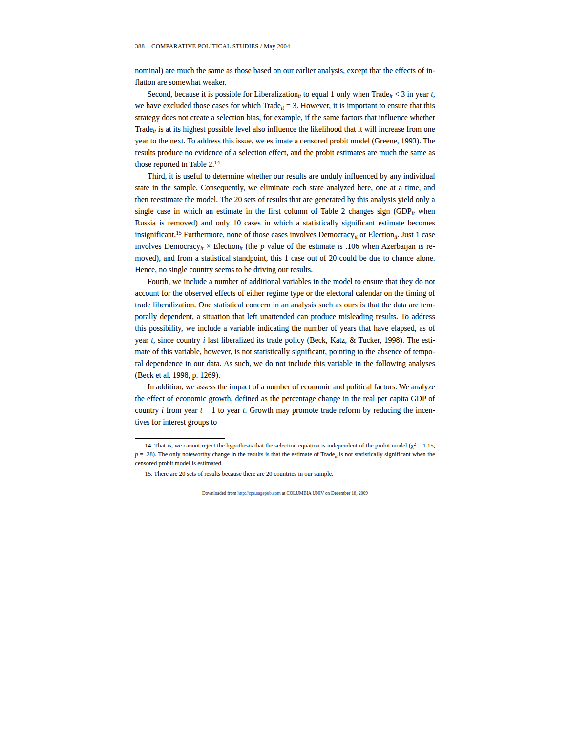388 COMPARATIVE POLITICAL STUDIES / May 2004
nominal) are much the same as those based on our earlier analysis, except that the effects of inflation are somewhat weaker.
Second, because it is possible for Liberalizationit to equal 1 only when Tradeit < 3 in year t, we have excluded those cases for which Tradeit = 3. However, it is important to ensure that this strategy does not create a selection bias, for example, if the same factors that influence whether Tradeit is at its highest possible level also influence the likelihood that it will increase from one year to the next. To address this issue, we estimate a censored probit model (Greene, 1993). The results produce no evidence of a selection effect, and the probit estimates are much the same as those reported in Table 2.14
Third, it is useful to determine whether our results are unduly influenced by any individual state in the sample. Consequently, we eliminate each state analyzed here, one at a time, and then reestimate the model. The 20 sets of results that are generated by this analysis yield only a single case in which an estimate in the first column of Table 2 changes sign (GDPit when Russia is removed) and only 10 cases in which a statistically significant estimate becomes insignificant.15 Furthermore, none of those cases involves Democracyit or Electionit. Just 1 case involves Democracyit × Electionit (the p value of the estimate is .106 when Azerbaijan is removed), and from a statistical standpoint, this 1 case out of 20 could be due to chance alone. Hence, no single country seems to be driving our results.
Fourth, we include a number of additional variables in the model to ensure that they do not account for the observed effects of either regime type or the electoral calendar on the timing of trade liberalization. One statistical concern in an analysis such as ours is that the data are temporally dependent, a situation that left unattended can produce misleading results. To address this possibility, we include a variable indicating the number of years that have elapsed, as of year t, since country i last liberalized its trade policy (Beck, Katz, & Tucker, 1998). The estimate of this variable, however, is not statistically significant, pointing to the absence of temporal dependence in our data. As such, we do not include this variable in the following analyses (Beck et al. 1998, p. 1269).
In addition, we assess the impact of a number of economic and political factors. We analyze the effect of economic growth, defined as the percentage change in the real per capita GDP of country i from year t – 1 to year t. Growth may promote trade reform by reducing the incentives for interest groups to
14. That is, we cannot reject the hypothesis that the selection equation is independent of the probit model (χ2 = 1.15, p = .28). The only noteworthy change in the results is that the estimate of Tradeit is not statistically significant when the censored probit model is estimated.
15. There are 20 sets of results because there are 20 countries in our sample.
Downloaded from http://cps.sagepub.com at COLUMBIA UNIV on December 18, 2009